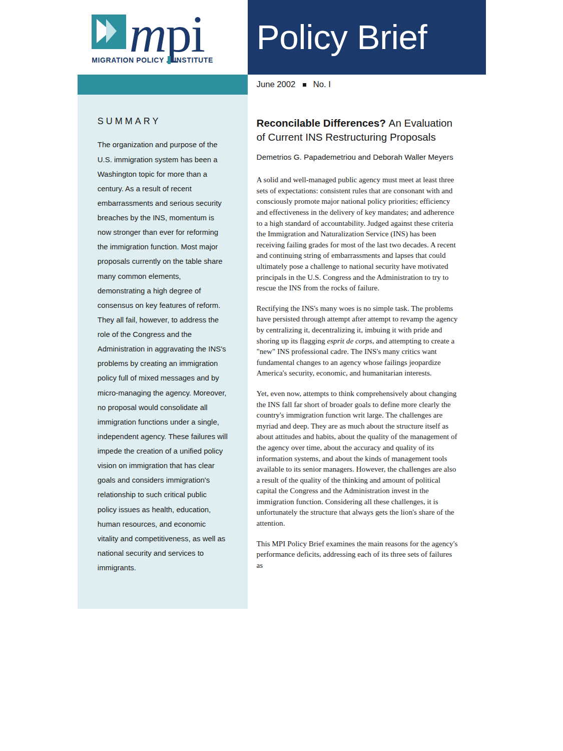mpi
MIGRATION POLICY INSTITUTE
Policy Brief
June 2002 No. I
SUMMARY
The organization and purpose of the U.S. immigration system has been a Washington topic for more than a century. As a result of recent embarrassments and serious security breaches by the INS, momentum is now stronger than ever for reforming the immigration function. Most major proposals currently on the table share many common elements, demonstrating a high degree of consensus on key features of reform. They all fail, however, to address the role of the Congress and the Administration in aggravating the INS's problems by creating an immigration policy full of mixed messages and by micro-managing the agency. Moreover, no proposal would consolidate all immigration functions under a single, independent agency. These failures will impede the creation of a unified policy vision on immigration that has clear goals and considers immigration's relationship to such critical public policy issues as health, education, human resources, and economic vitality and competitiveness, as well as national security and services to immigrants.
Reconcilable Differences? An Evaluation of Current INS Restructuring Proposals
Demetrios G. Papademetriou and Deborah Waller Meyers
A solid and well-managed public agency must meet at least three sets of expectations: consistent rules that are consonant with and consciously promote major national policy priorities; efficiency and effectiveness in the delivery of key mandates; and adherence to a high standard of accountability. Judged against these criteria the Immigration and Naturalization Service (INS) has been receiving failing grades for most of the last two decades. A recent and continuing string of embarrassments and lapses that could ultimately pose a challenge to national security have motivated principals in the U.S. Congress and the Administration to try to rescue the INS from the rocks of failure.
Rectifying the INS's many woes is no simple task. The problems have persisted through attempt after attempt to revamp the agency by centralizing it, decentralizing it, imbuing it with pride and shoring up its flagging esprit de corps, and attempting to create a "new" INS professional cadre. The INS's many critics want fundamental changes to an agency whose failings jeopardize America's security, economic, and humanitarian interests.
Yet, even now, attempts to think comprehensively about changing the INS fall far short of broader goals to define more clearly the country's immigration function writ large. The challenges are myriad and deep. They are as much about the structure itself as about attitudes and habits, about the quality of the management of the agency over time, about the accuracy and quality of its information systems, and about the kinds of management tools available to its senior managers. However, the challenges are also a result of the quality of the thinking and amount of political capital the Congress and the Administration invest in the immigration function. Considering all these challenges, it is unfortunately the structure that always gets the lion's share of the attention.
This MPI Policy Brief examines the main reasons for the agency's performance deficits, addressing each of its three sets of failures as